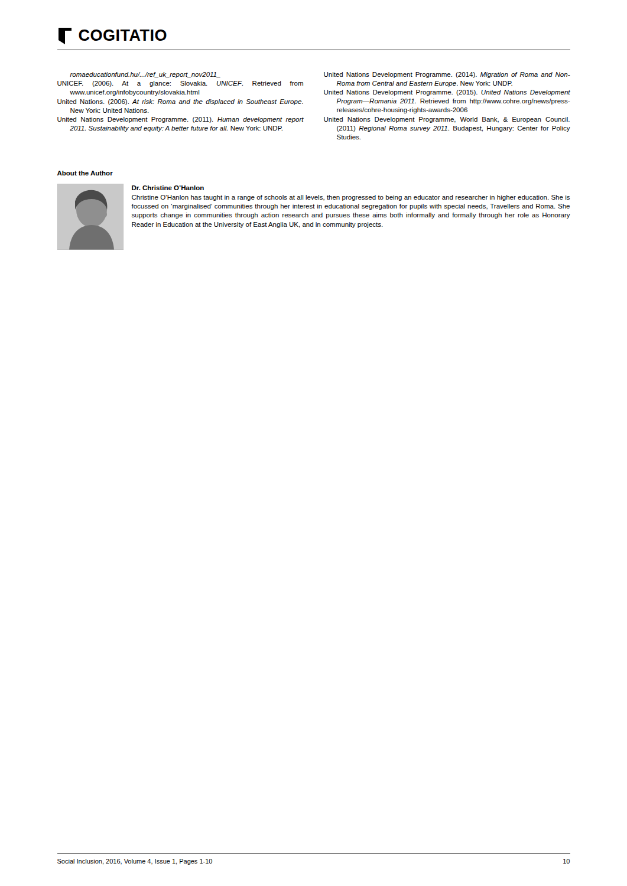COGITATIO
romaeducationfund.hu/.../ref_uk_report_nov2011_
UNICEF. (2006). At a glance: Slovakia. UNICEF. Retrieved from www.unicef.org/infobycountry/slovakia.html
United Nations. (2006). At risk: Roma and the displaced in Southeast Europe. New York: United Nations.
United Nations Development Programme. (2011). Human development report 2011. Sustainability and equity: A better future for all. New York: UNDP.
United Nations Development Programme. (2014). Migration of Roma and Non-Roma from Central and Eastern Europe. New York: UNDP.
United Nations Development Programme. (2015). United Nations Development Program—Romania 2011. Retrieved from http://www.cohre.org/news/press-releases/cohre-housing-rights-awards-2006
United Nations Development Programme, World Bank, & European Council. (2011) Regional Roma survey 2011. Budapest, Hungary: Center for Policy Studies.
About the Author
Dr. Christine O’Hanlon
Christine O’Hanlon has taught in a range of schools at all levels, then progressed to being an educator and researcher in higher education. She is focussed on ‘marginalised’ communities through her interest in educational segregation for pupils with special needs, Travellers and Roma. She supports change in communities through action research and pursues these aims both informally and formally through her role as Honorary Reader in Education at the University of East Anglia UK, and in community projects.
Social Inclusion, 2016, Volume 4, Issue 1, Pages 1-10
10